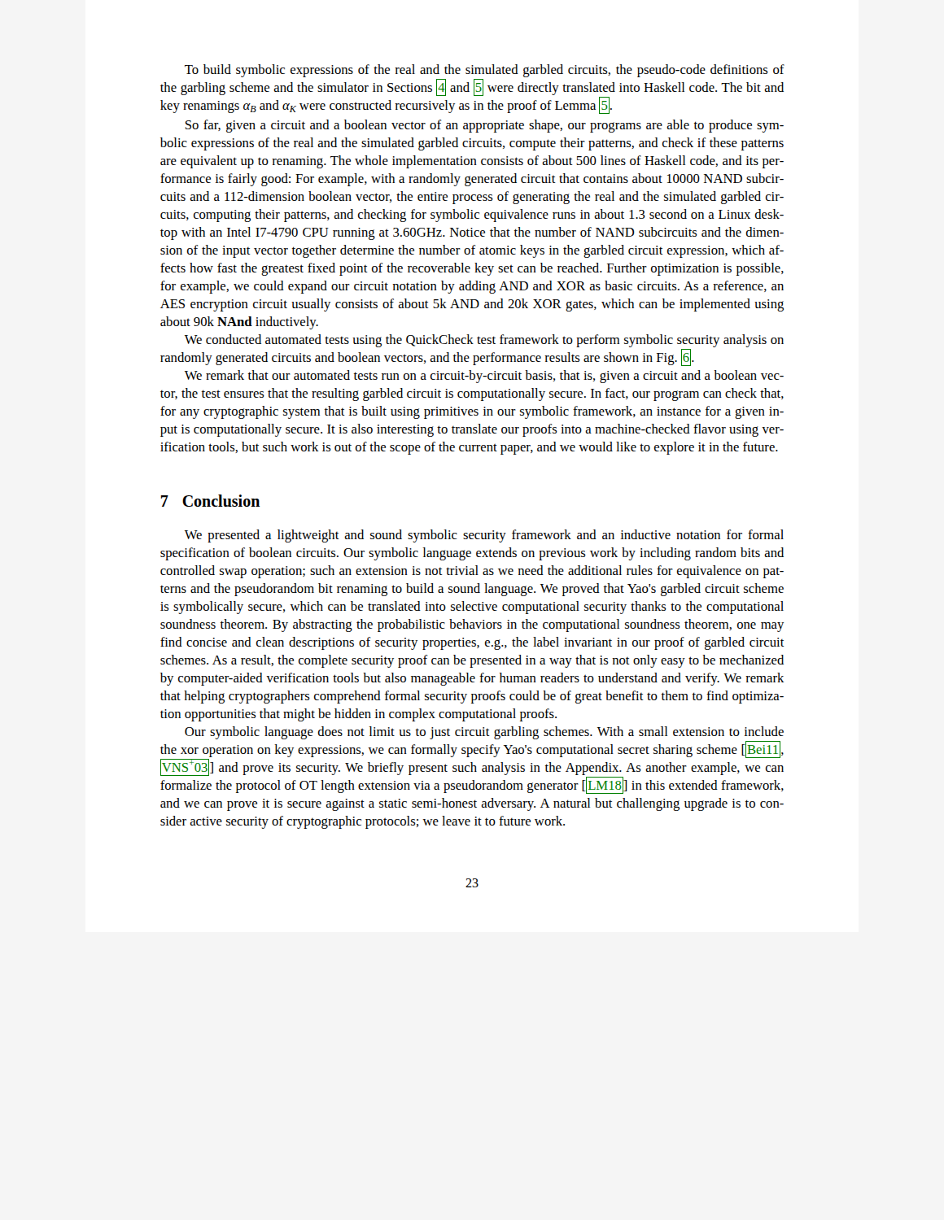To build symbolic expressions of the real and the simulated garbled circuits, the pseudo-code definitions of the garbling scheme and the simulator in Sections 4 and 5 were directly translated into Haskell code. The bit and key renamings αB and αK were constructed recursively as in the proof of Lemma 5.
So far, given a circuit and a boolean vector of an appropriate shape, our programs are able to produce symbolic expressions of the real and the simulated garbled circuits, compute their patterns, and check if these patterns are equivalent up to renaming. The whole implementation consists of about 500 lines of Haskell code, and its performance is fairly good: For example, with a randomly generated circuit that contains about 10000 NAND subcircuits and a 112-dimension boolean vector, the entire process of generating the real and the simulated garbled circuits, computing their patterns, and checking for symbolic equivalence runs in about 1.3 second on a Linux desktop with an Intel I7-4790 CPU running at 3.60GHz. Notice that the number of NAND subcircuits and the dimension of the input vector together determine the number of atomic keys in the garbled circuit expression, which affects how fast the greatest fixed point of the recoverable key set can be reached. Further optimization is possible, for example, we could expand our circuit notation by adding AND and XOR as basic circuits. As a reference, an AES encryption circuit usually consists of about 5k AND and 20k XOR gates, which can be implemented using about 90k NAnd inductively.
We conducted automated tests using the QuickCheck test framework to perform symbolic security analysis on randomly generated circuits and boolean vectors, and the performance results are shown in Fig. 6.
We remark that our automated tests run on a circuit-by-circuit basis, that is, given a circuit and a boolean vector, the test ensures that the resulting garbled circuit is computationally secure. In fact, our program can check that, for any cryptographic system that is built using primitives in our symbolic framework, an instance for a given input is computationally secure. It is also interesting to translate our proofs into a machine-checked flavor using verification tools, but such work is out of the scope of the current paper, and we would like to explore it in the future.
7 Conclusion
We presented a lightweight and sound symbolic security framework and an inductive notation for formal specification of boolean circuits. Our symbolic language extends on previous work by including random bits and controlled swap operation; such an extension is not trivial as we need the additional rules for equivalence on patterns and the pseudorandom bit renaming to build a sound language. We proved that Yao's garbled circuit scheme is symbolically secure, which can be translated into selective computational security thanks to the computational soundness theorem. By abstracting the probabilistic behaviors in the computational soundness theorem, one may find concise and clean descriptions of security properties, e.g., the label invariant in our proof of garbled circuit schemes. As a result, the complete security proof can be presented in a way that is not only easy to be mechanized by computer-aided verification tools but also manageable for human readers to understand and verify. We remark that helping cryptographers comprehend formal security proofs could be of great benefit to them to find optimization opportunities that might be hidden in complex computational proofs.
Our symbolic language does not limit us to just circuit garbling schemes. With a small extension to include the xor operation on key expressions, we can formally specify Yao's computational secret sharing scheme [Bei11, VNS+03] and prove its security. We briefly present such analysis in the Appendix. As another example, we can formalize the protocol of OT length extension via a pseudorandom generator [LM18] in this extended framework, and we can prove it is secure against a static semi-honest adversary. A natural but challenging upgrade is to consider active security of cryptographic protocols; we leave it to future work.
23